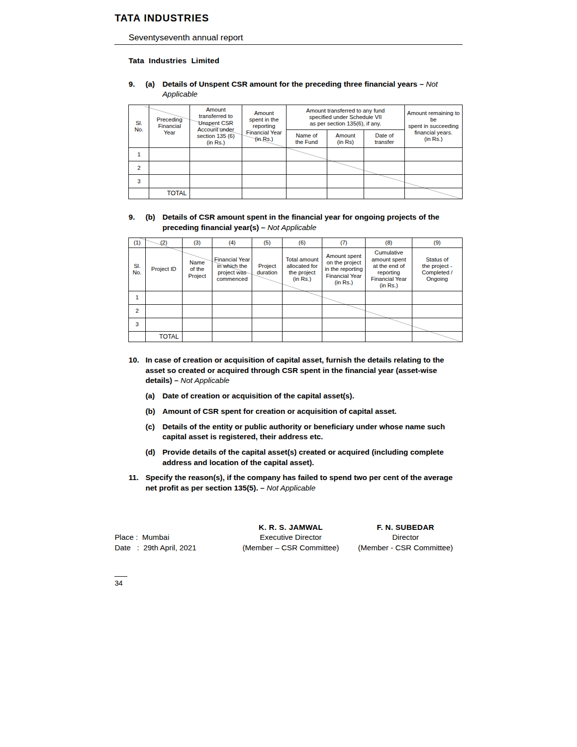TATA INDUSTRIES
Seventyseventh annual report
Tata Industries Limited
9.
(a)
Details of Unspent CSR amount for the preceding three financial years – Not Applicable
| Sl. No. | Preceding Financial Year | Amount transferred to Unspent CSR Account under section 135 (6) (in Rs.) | Amount spent in the reporting Financial Year (in Rs.) | Amount transferred to any fund specified under Schedule VII as per section 135(6), if any. | Amount remaining to be spent in succeeding financial years. (in Rs.) |
| --- | --- | --- | --- | --- | --- |
| Name of the Fund | Amount (in Rs) | Date of transfer |
| 1 | | | | | | | |
| 2 | | | | | | | |
| 3 | | | | | | | |
| | TOTAL | | | | | | |
9.
(b)
Details of CSR amount spent in the financial year for ongoing projects of the
preceding financial year(s) – Not Applicable
| (1) | (2) | (3) | (4) | (5) | (6) | (7) | (8) | (9) |
| --- | --- | --- | --- | --- | --- | --- | --- | --- |
| Sl. No. | Project ID | Name of the Project | Financial Year in which the project was commenced | Project duration | Total amount allocated for the project (in Rs.) | Amount spent on the project in the reporting Financial Year (in Rs.) | Cumulative amount spent at the end of reporting Financial Year (in Rs.) | Status of the project - Completed / Ongoing |
| 1 | | | | | | | | |
| 2 | | | | | | | | |
| 3 | | | | | | | | |
| | TOTAL | | | | | | | |
10.
In case of creation or acquisition of capital asset, furnish the details relating to the asset so created or acquired through CSR spent in the financial year (asset-wise details) – Not Applicable
(a) Date of creation or acquisition of the capital asset(s).
(b) Amount of CSR spent for creation or acquisition of capital asset.
(c) Details of the entity or public authority or beneficiary under whose name such capital asset is registered, their address etc.
(d) Provide details of the capital asset(s) created or acquired (including complete address and location of the capital asset).
11.
Specify the reason(s), if the company has failed to spend two per cent of the average net profit as per section 135(5). – Not Applicable
| | K. R. S. JAMWAL | F. N. SUBEDAR |
| Place : Mumbai | Executive Director | Director |
| Date : 29th April, 2021 | (Member – CSR Committee) | (Member - CSR Committee) |
34